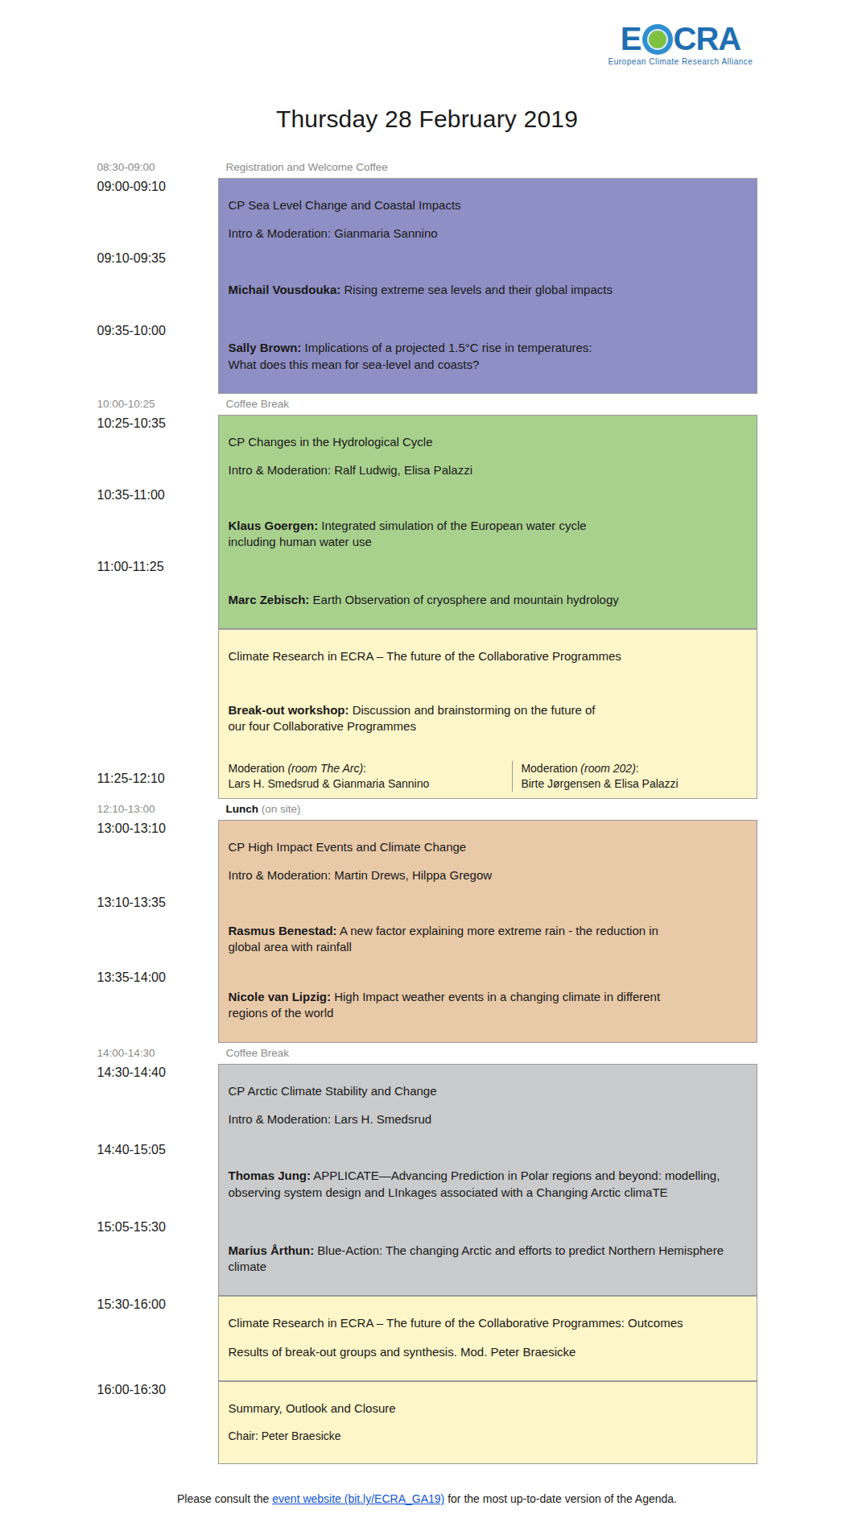E CRA
European Climate Research Alliance
Thursday 28 February 2019
| 08:30-09:00 | Registration and Welcome Coffee |
| / 09:00-09:10 / CP Sea Level Change and Coastal Impacts Intro & Moderation: Gianmaria Sannino Michail Vousdouka: Rising extreme sea levels and their global impacts Sally Brown: Implications of a projected 1.5°C rise in temperatures: What does this mean for sea-level and coasts? / / 09:10-09:35 / / 09:35-10:00 / |
| 10:00-10:25 | Coffee Break |
| / 10:25-10:35 / CP Changes in the Hydrological Cycle Intro & Moderation: Ralf Ludwig, Elisa Palazzi Klaus Goergen: Integrated simulation of the European water cycle including human water use Marc Zebisch: Earth Observation of cryosphere and mountain hydrology / / 10:35-11:00 / / 11:00-11:25 / |
| / 11:25-12:10 / Climate Research in ECRA – The future of the Collaborative Programmes Break-out workshop: Discussion and brainstorming on the future of our four Collaborative Programmes / Moderation (room The Arc) : / Moderation (room 202) : / / Lars H. Smedsrud & Gianmaria Sannino / Birte Jørgensen & Elisa Palazzi / / |
| 12:10-13:00 | Lunch (on site) |
| / 13:00-13:10 / CP High Impact Events and Climate Change Intro & Moderation: Martin Drews, Hilppa Gregow Rasmus Benestad: A new factor explaining more extreme rain - the reduction in global area with rainfall Nicole van Lipzig: High Impact weather events in a changing climate in different regions of the world / / 13:10-13:35 / / 13:35-14:00 / |
| 14:00-14:30 | Coffee Break |
| / 14:30-14:40 / CP Arctic Climate Stability and Change Intro & Moderation: Lars H. Smedsrud Thomas Jung: APPLICATE—Advancing Prediction in Polar regions and beyond: modelling, observing system design and LInkages associated with a Changing Arctic climaTE Marius Årthun: Blue-Action: The changing Arctic and efforts to predict Northern Hemisphere climate / / 14:40-15:05 / / 15:05-15:30 / |
| / 15:30-16:00 / Climate Research in ECRA – The future of the Collaborative Programmes: Outcomes Results of break-out groups and synthesis. Mod. Peter Braesicke / |
| / 16:00-16:30 / Summary, Outlook and Closure Chair: Peter Braesicke / |
Please consult the event website (bit.ly/ECRA_GA19) for the most up-to-date version of the Agenda.